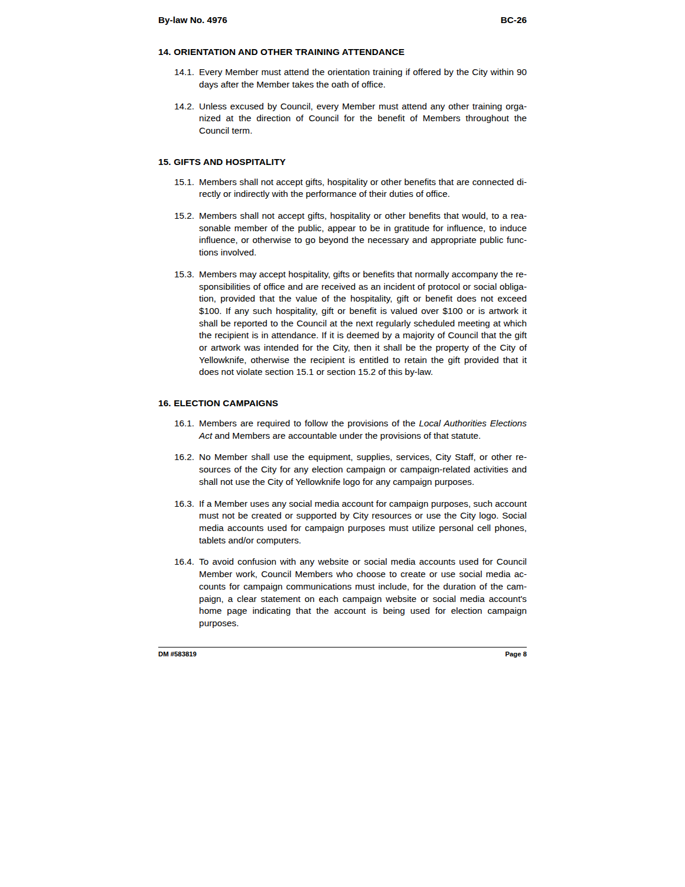By-law No. 4976
BC-26
14. Orientation and Other Training Attendance
14.1. Every Member must attend the orientation training if offered by the City within 90 days after the Member takes the oath of office.
14.2. Unless excused by Council, every Member must attend any other training organized at the direction of Council for the benefit of Members throughout the Council term.
15. Gifts and Hospitality
15.1. Members shall not accept gifts, hospitality or other benefits that are connected directly or indirectly with the performance of their duties of office.
15.2. Members shall not accept gifts, hospitality or other benefits that would, to a reasonable member of the public, appear to be in gratitude for influence, to induce influence, or otherwise to go beyond the necessary and appropriate public functions involved.
15.3. Members may accept hospitality, gifts or benefits that normally accompany the responsibilities of office and are received as an incident of protocol or social obligation, provided that the value of the hospitality, gift or benefit does not exceed $100. If any such hospitality, gift or benefit is valued over $100 or is artwork it shall be reported to the Council at the next regularly scheduled meeting at which the recipient is in attendance. If it is deemed by a majority of Council that the gift or artwork was intended for the City, then it shall be the property of the City of Yellowknife, otherwise the recipient is entitled to retain the gift provided that it does not violate section 15.1 or section 15.2 of this by-law.
16. Election Campaigns
16.1. Members are required to follow the provisions of the Local Authorities Elections Act and Members are accountable under the provisions of that statute.
16.2. No Member shall use the equipment, supplies, services, City Staff, or other resources of the City for any election campaign or campaign-related activities and shall not use the City of Yellowknife logo for any campaign purposes.
16.3. If a Member uses any social media account for campaign purposes, such account must not be created or supported by City resources or use the City logo. Social media accounts used for campaign purposes must utilize personal cell phones, tablets and/or computers.
16.4. To avoid confusion with any website or social media accounts used for Council Member work, Council Members who choose to create or use social media accounts for campaign communications must include, for the duration of the campaign, a clear statement on each campaign website or social media account's home page indicating that the account is being used for election campaign purposes.
DM #583819
Page 8